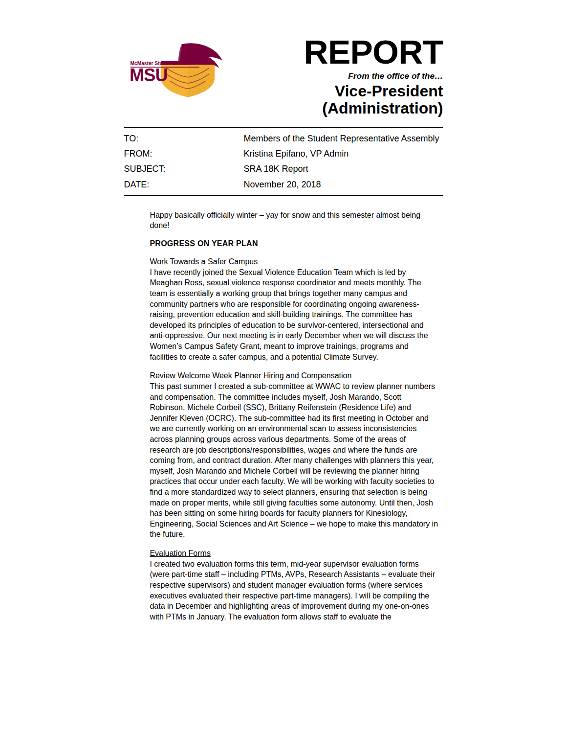McMaster Students Union — MSU MSU McMaster Students Union
REPORT
From the office of the…
Vice-President (Administration)
| TO: | Members of the Student Representative Assembly |
| FROM: | Kristina Epifano, VP Admin |
| SUBJECT: | SRA 18K Report |
| DATE: | November 20, 2018 |
Happy basically officially winter – yay for snow and this semester almost being done!
PROGRESS ON YEAR PLAN
Work Towards a Safer Campus
I have recently joined the Sexual Violence Education Team which is led by Meaghan Ross, sexual violence response coordinator and meets monthly. The team is essentially a working group that brings together many campus and community partners who are responsible for coordinating ongoing awareness-raising, prevention education and skill-building trainings. The committee has developed its principles of education to be survivor-centered, intersectional and anti-oppressive. Our next meeting is in early December when we will discuss the Women’s Campus Safety Grant, meant to improve trainings, programs and facilities to create a safer campus, and a potential Climate Survey.
Review Welcome Week Planner Hiring and Compensation
This past summer I created a sub-committee at WWAC to review planner numbers and compensation. The committee includes myself, Josh Marando, Scott Robinson, Michele Corbeil (SSC), Brittany Reifenstein (Residence Life) and Jennifer Kleven (OCRC). The sub-committee had its first meeting in October and we are currently working on an environmental scan to assess inconsistencies across planning groups across various departments. Some of the areas of research are job descriptions/responsibilities, wages and where the funds are coming from, and contract duration. After many challenges with planners this year, myself, Josh Marando and Michele Corbeil will be reviewing the planner hiring practices that occur under each faculty. We will be working with faculty societies to find a more standardized way to select planners, ensuring that selection is being made on proper merits, while still giving faculties some autonomy. Until then, Josh has been sitting on some hiring boards for faculty planners for Kinesiology, Engineering, Social Sciences and Art Science – we hope to make this mandatory in the future.
Evaluation Forms
I created two evaluation forms this term, mid-year supervisor evaluation forms (were part-time staff – including PTMs, AVPs, Research Assistants – evaluate their respective supervisors) and student manager evaluation forms (where services executives evaluated their respective part-time managers). I will be compiling the data in December and highlighting areas of improvement during my one-on-ones with PTMs in January. The evaluation form allows staff to evaluate the